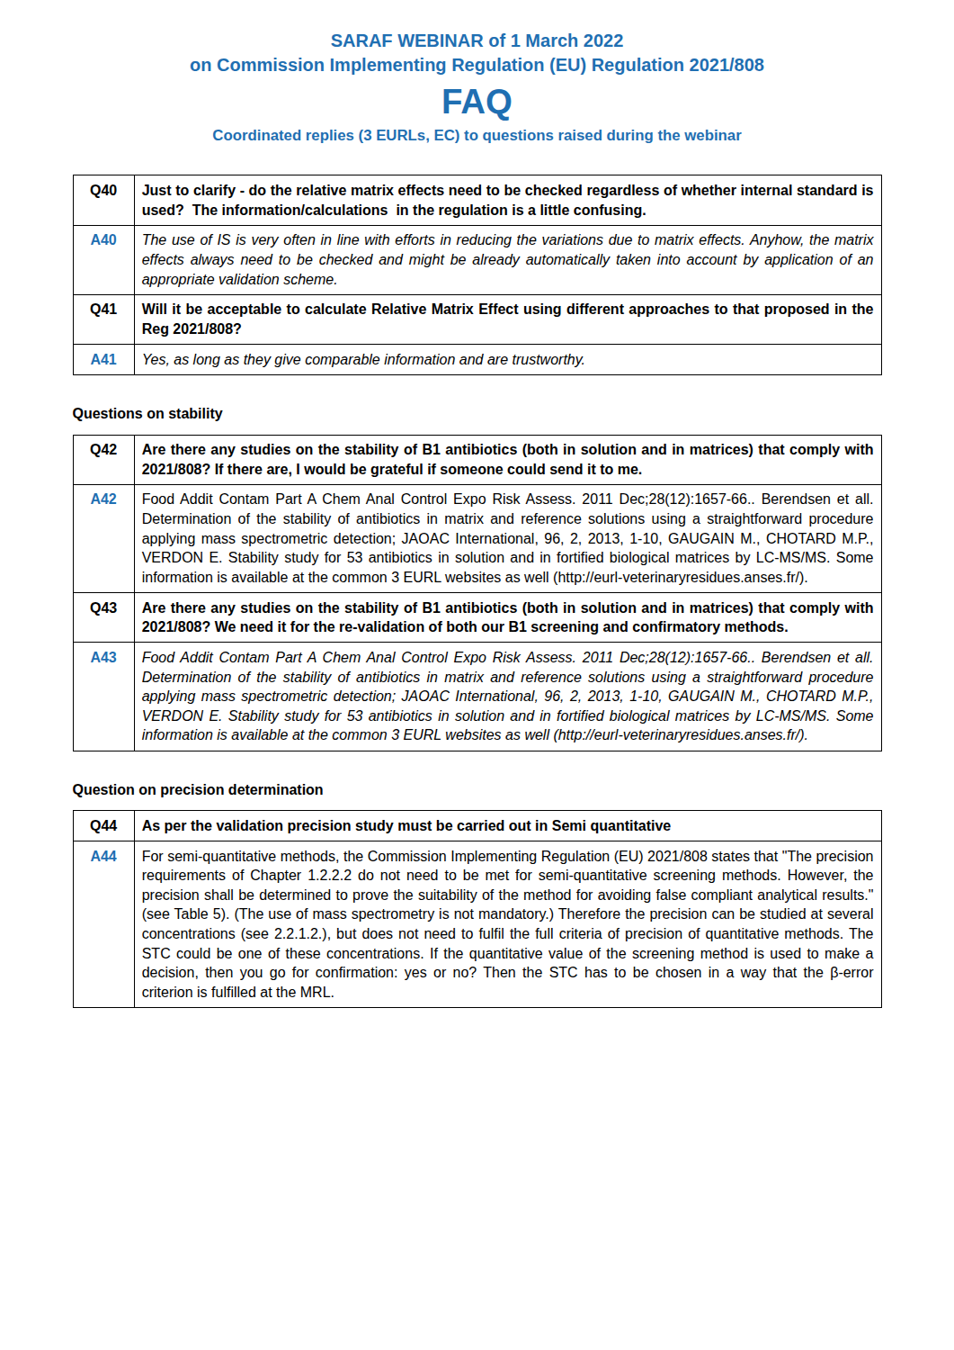SARAF WEBINAR of 1 March 2022
on Commission Implementing Regulation (EU) Regulation 2021/808
FAQ
Coordinated replies (3 EURLs, EC) to questions raised during the webinar
| Q40 | Just to clarify - do the relative matrix effects need to be checked regardless of whether internal standard is used? The information/calculations in the regulation is a little confusing. |
| A40 | The use of IS is very often in line with efforts in reducing the variations due to matrix effects. Anyhow, the matrix effects always need to be checked and might be already automatically taken into account by application of an appropriate validation scheme. |
| Q41 | Will it be acceptable to calculate Relative Matrix Effect using different approaches to that proposed in the Reg 2021/808? |
| A41 | Yes, as long as they give comparable information and are trustworthy. |
Questions on stability
| Q42 | Are there any studies on the stability of B1 antibiotics (both in solution and in matrices) that comply with 2021/808? If there are, I would be grateful if someone could send it to me. |
| A42 | Food Addit Contam Part A Chem Anal Control Expo Risk Assess. 2011 Dec;28(12):1657-66.. Berendsen et all. Determination of the stability of antibiotics in matrix and reference solutions using a straightforward procedure applying mass spectrometric detection; JAOAC International, 96, 2, 2013, 1-10, GAUGAIN M., CHOTARD M.P., VERDON E. Stability study for 53 antibiotics in solution and in fortified biological matrices by LC-MS/MS. Some information is available at the common 3 EURL websites as well (http://eurl-veterinaryresidues.anses.fr/). |
| Q43 | Are there any studies on the stability of B1 antibiotics (both in solution and in matrices) that comply with 2021/808? We need it for the re-validation of both our B1 screening and confirmatory methods. |
| A43 | Food Addit Contam Part A Chem Anal Control Expo Risk Assess. 2011 Dec;28(12):1657-66.. Berendsen et all. Determination of the stability of antibiotics in matrix and reference solutions using a straightforward procedure applying mass spectrometric detection; JAOAC International, 96, 2, 2013, 1-10, GAUGAIN M., CHOTARD M.P., VERDON E. Stability study for 53 antibiotics in solution and in fortified biological matrices by LC-MS/MS. Some information is available at the common 3 EURL websites as well (http://eurl-veterinaryresidues.anses.fr/). |
Question on precision determination
| Q44 | As per the validation precision study must be carried out in Semi quantitative |
| A44 | For semi-quantitative methods, the Commission Implementing Regulation (EU) 2021/808 states that "The precision requirements of Chapter 1.2.2.2 do not need to be met for semi-quantitative screening methods. However, the precision shall be determined to prove the suitability of the method for avoiding false compliant analytical results." (see Table 5). (The use of mass spectrometry is not mandatory.) Therefore the precision can be studied at several concentrations (see 2.2.1.2.), but does not need to fulfil the full criteria of precision of quantitative methods. The STC could be one of these concentrations. If the quantitative value of the screening method is used to make a decision, then you go for confirmation: yes or no? Then the STC has to be chosen in a way that the β-error criterion is fulfilled at the MRL. |